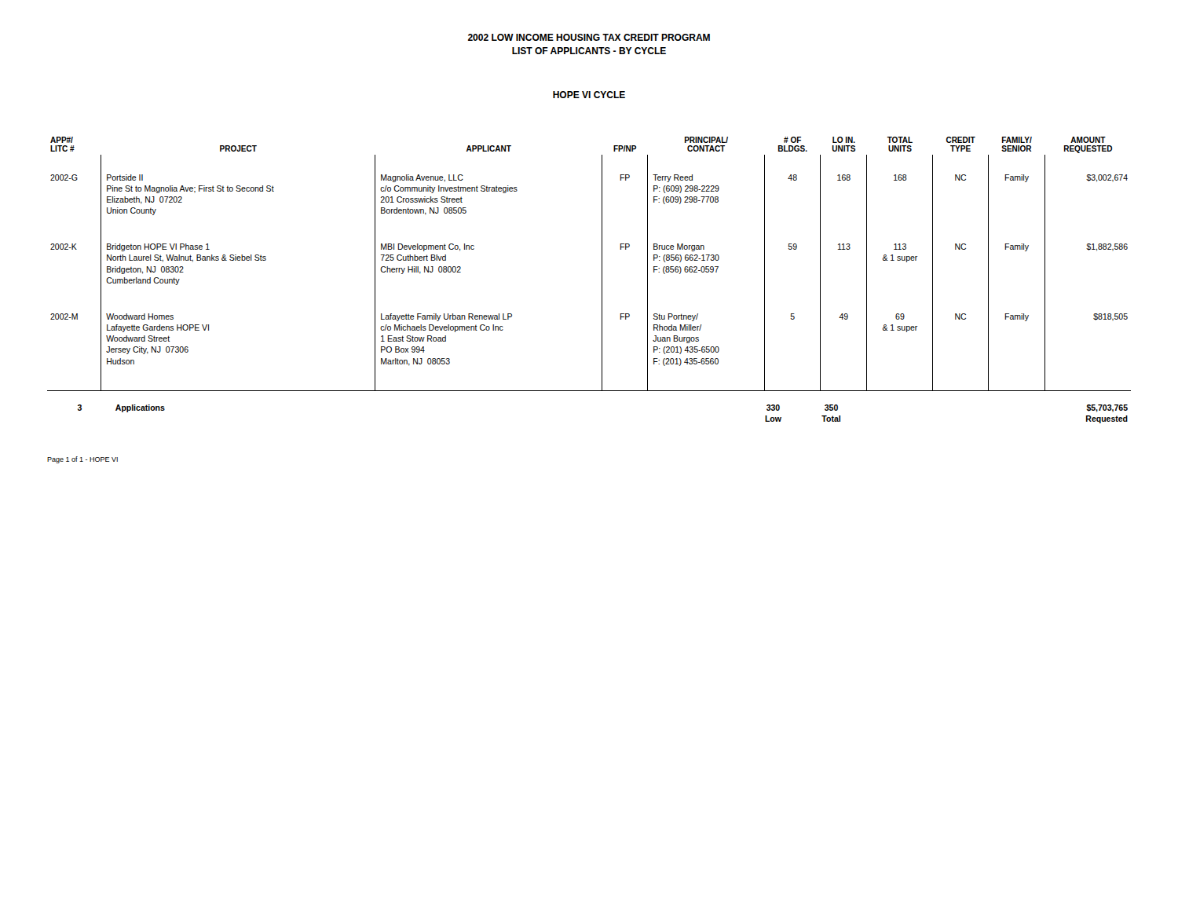2002 LOW INCOME HOUSING TAX CREDIT PROGRAM
LIST OF APPLICANTS - BY CYCLE
HOPE VI CYCLE
| APP#/ LITC # | PROJECT | APPLICANT | FP/NP | PRINCIPAL/ CONTACT | # OF BLDGS. | LO IN. UNITS | TOTAL UNITS | CREDIT TYPE | FAMILY/ SENIOR | AMOUNT REQUESTED |
| --- | --- | --- | --- | --- | --- | --- | --- | --- | --- | --- |
| 2002-G | Portside II Pine St to Magnolia Ave; First St to Second St Elizabeth, NJ 07202 Union County | Magnolia Avenue, LLC c/o Community Investment Strategies 201 Crosswicks Street Bordentown, NJ 08505 | FP | Terry Reed P: (609) 298-2229 F: (609) 298-7708 | 48 | 168 | 168 | NC | Family | $3,002,674 |
| 2002-K | Bridgeton HOPE VI Phase 1 North Laurel St, Walnut, Banks & Siebel Sts Bridgeton, NJ 08302 Cumberland County | MBI Development Co, Inc 725 Cuthbert Blvd Cherry Hill, NJ 08002 | FP | Bruce Morgan P: (856) 662-1730 F: (856) 662-0597 | 59 | 113 | 113 & 1 super | NC | Family | $1,882,586 |
| 2002-M | Woodward Homes Lafayette Gardens HOPE VI Woodward Street Jersey City, NJ 07306 Hudson | Lafayette Family Urban Renewal LP c/o Michaels Development Co Inc 1 East Stow Road PO Box 994 Marlton, NJ 08053 | FP | Stu Portney/ Rhoda Miller/ Juan Burgos P: (201) 435-6500 F: (201) 435-6560 | 5 | 49 | 69 & 1 super | NC | Family | $818,505 |
| 3 | Applications | | 330 Low | 350 Total | | $5,703,765 Requested |
Page 1 of 1 - HOPE VI